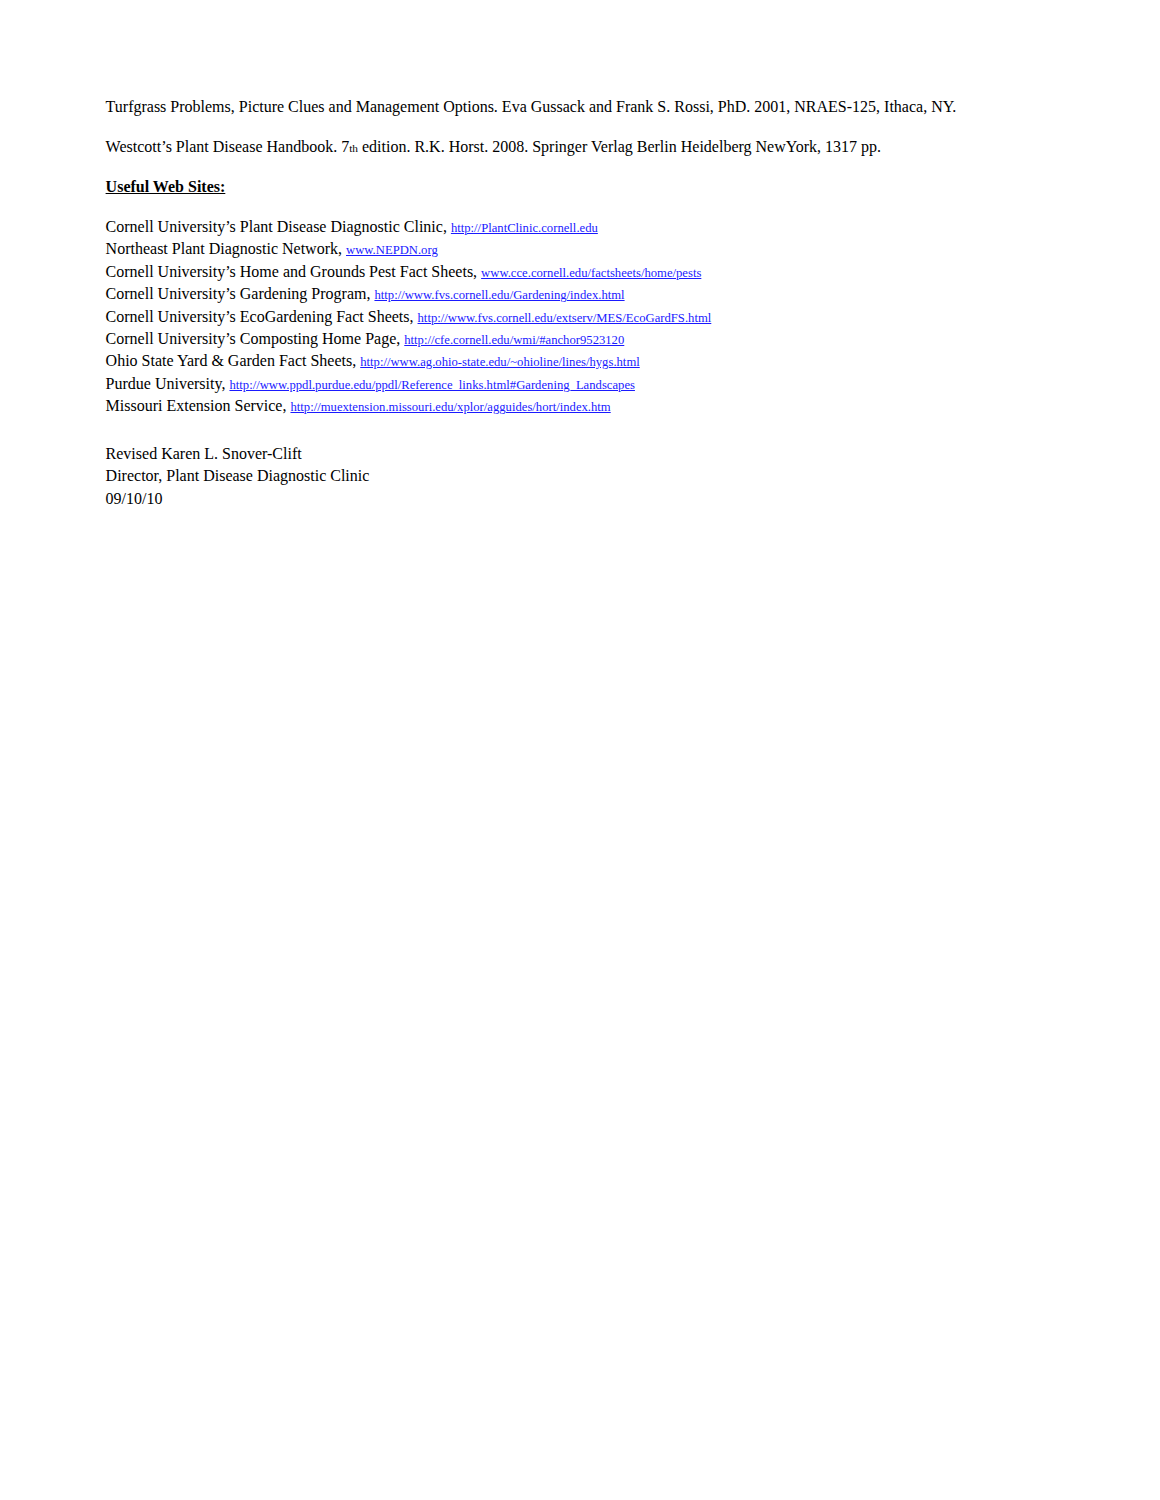Turfgrass Problems, Picture Clues and Management Options. Eva Gussack and Frank S. Rossi, PhD. 2001, NRAES-125, Ithaca, NY.
Westcott’s Plant Disease Handbook. 7th edition. R.K. Horst. 2008. Springer Verlag Berlin Heidelberg NewYork, 1317 pp.
Useful Web Sites:
Cornell University’s Plant Disease Diagnostic Clinic, http://PlantClinic.cornell.edu
Northeast Plant Diagnostic Network, www.NEPDN.org
Cornell University’s Home and Grounds Pest Fact Sheets, www.cce.cornell.edu/factsheets/home/pests
Cornell University’s Gardening Program, http://www.fvs.cornell.edu/Gardening/index.html
Cornell University’s EcoGardening Fact Sheets, http://www.fvs.cornell.edu/extserv/MES/EcoGardFS.html
Cornell University’s Composting Home Page, http://cfe.cornell.edu/wmi/#anchor9523120
Ohio State Yard & Garden Fact Sheets, http://www.ag.ohio-state.edu/~ohioline/lines/hygs.html
Purdue University, http://www.ppdl.purdue.edu/ppdl/Reference_links.html#Gardening_Landscapes
Missouri Extension Service, http://muextension.missouri.edu/xplor/agguides/hort/index.htm
Revised Karen L. Snover-Clift
Director, Plant Disease Diagnostic Clinic
09/10/10